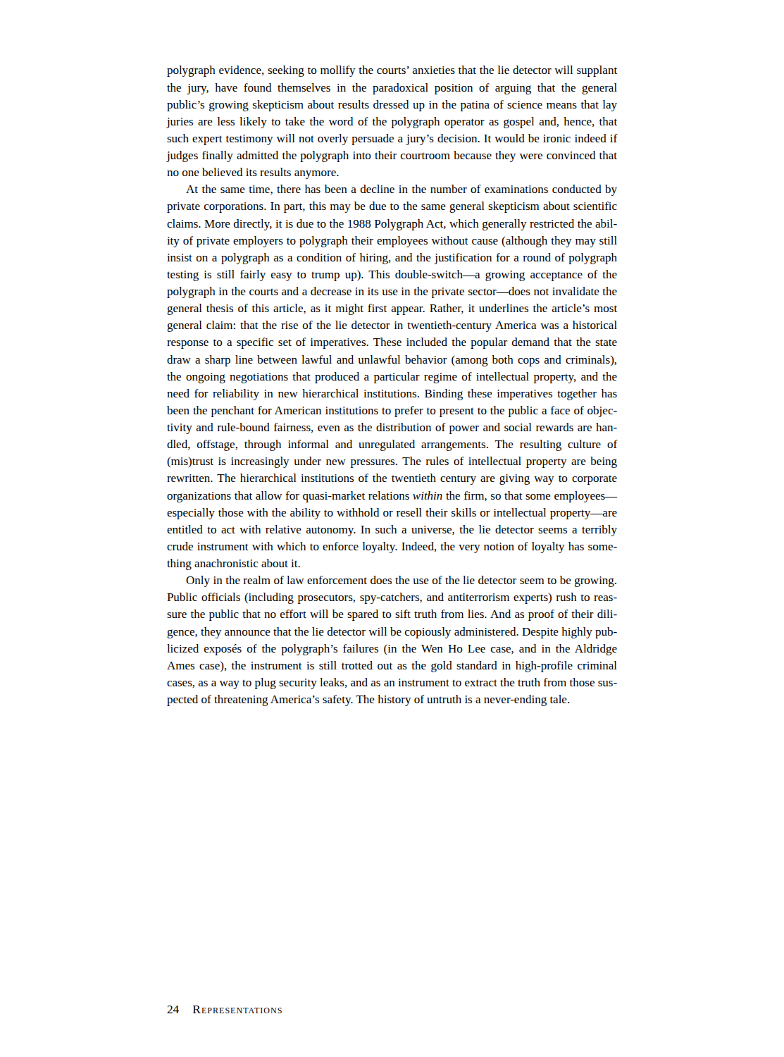polygraph evidence, seeking to mollify the courts’ anxieties that the lie detector will supplant the jury, have found themselves in the paradoxical position of arguing that the general public’s growing skepticism about results dressed up in the patina of science means that lay juries are less likely to take the word of the polygraph operator as gospel and, hence, that such expert testimony will not overly persuade a jury’s decision. It would be ironic indeed if judges finally admitted the polygraph into their courtroom because they were convinced that no one believed its results anymore.
At the same time, there has been a decline in the number of examinations conducted by private corporations. In part, this may be due to the same general skepticism about scientific claims. More directly, it is due to the 1988 Polygraph Act, which generally restricted the ability of private employers to polygraph their employees without cause (although they may still insist on a polygraph as a condition of hiring, and the justification for a round of polygraph testing is still fairly easy to trump up). This double-switch—a growing acceptance of the polygraph in the courts and a decrease in its use in the private sector—does not invalidate the general thesis of this article, as it might first appear. Rather, it underlines the article’s most general claim: that the rise of the lie detector in twentieth-century America was a historical response to a specific set of imperatives. These included the popular demand that the state draw a sharp line between lawful and unlawful behavior (among both cops and criminals), the ongoing negotiations that produced a particular regime of intellectual property, and the need for reliability in new hierarchical institutions. Binding these imperatives together has been the penchant for American institutions to prefer to present to the public a face of objectivity and rule-bound fairness, even as the distribution of power and social rewards are handled, offstage, through informal and unregulated arrangements. The resulting culture of (mis)trust is increasingly under new pressures. The rules of intellectual property are being rewritten. The hierarchical institutions of the twentieth century are giving way to corporate organizations that allow for quasi-market relations within the firm, so that some employees—especially those with the ability to withhold or resell their skills or intellectual property—are entitled to act with relative autonomy. In such a universe, the lie detector seems a terribly crude instrument with which to enforce loyalty. Indeed, the very notion of loyalty has something anachronistic about it.
Only in the realm of law enforcement does the use of the lie detector seem to be growing. Public officials (including prosecutors, spy-catchers, and antiterrorism experts) rush to reassure the public that no effort will be spared to sift truth from lies. And as proof of their diligence, they announce that the lie detector will be copiously administered. Despite highly publicized exposés of the polygraph’s failures (in the Wen Ho Lee case, and in the Aldridge Ames case), the instrument is still trotted out as the gold standard in high-profile criminal cases, as a way to plug security leaks, and as an instrument to extract the truth from those suspected of threatening America’s safety. The history of untruth is a never-ending tale.
24 Representations